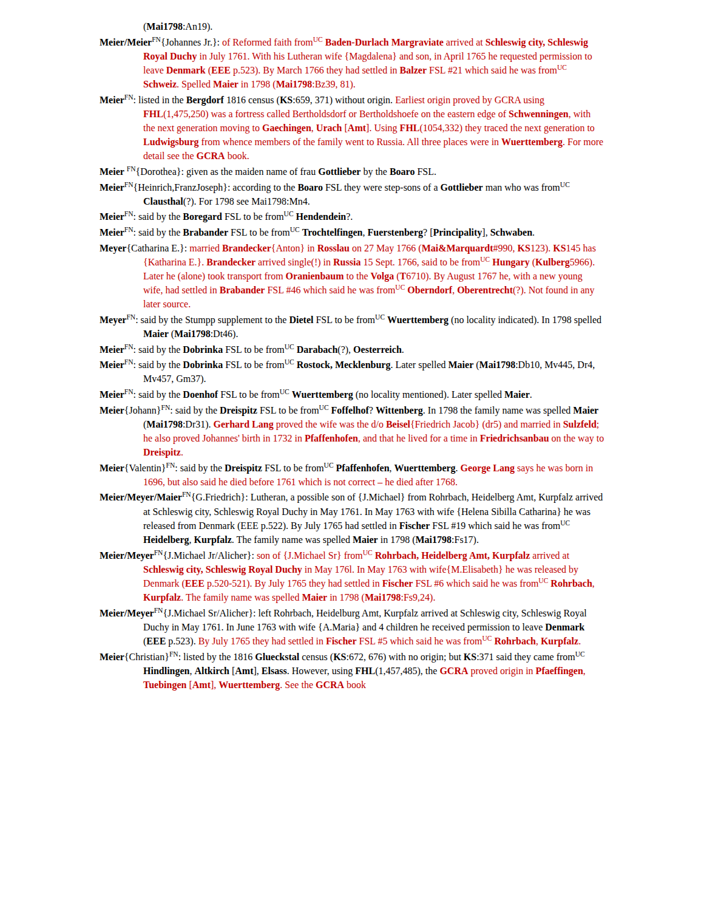(Mai1798:An19).
Meier/MeierFN{Johannes Jr.}: of Reformed faith fromUC Baden-Durlach Margraviate arrived at Schleswig city, Schleswig Royal Duchy in July 1761. With his Lutheran wife {Magdalena} and son, in April 1765 he requested permission to leave Denmark (EEE p.523). By March 1766 they had settled in Balzer FSL #21 which said he was fromUC Schweiz. Spelled Maier in 1798 (Mai1798:Bz39, 81).
MeierFN: listed in the Bergdorf 1816 census (KS:659, 371) without origin. Earliest origin proved by GCRA using FHL(1,475,250) was a fortress called Bertholdsdorf or Bertholdshoefe on the eastern edge of Schwenningen, with the next generation moving to Gaechingen, Urach [Amt]. Using FHL(1054,332) they traced the next generation to Ludwigsburg from whence members of the family went to Russia. All three places were in Wuerttemberg. For more detail see the GCRA book.
Meier FN{Dorothea}: given as the maiden name of frau Gottlieber by the Boaro FSL.
MeierFN{Heinrich,FranzJoseph}: according to the Boaro FSL they were step-sons of a Gottlieber man who was fromUC Clausthal(?). For 1798 see Mai1798:Mn4.
MeierFN: said by the Boregard FSL to be fromUC Hendendein?.
MeierFN: said by the Brabander FSL to be fromUC Trochtelfingen, Fuerstenberg? [Principality], Schwaben.
Meyer{Catharina E.}: married Brandecker{Anton} in Rosslau on 27 May 1766 (Mai&Marquardt#990, KS123). KS145 has {Katharina E.}. Brandecker arrived single(!) in Russia 15 Sept. 1766, said to be fromUC Hungary (Kulberg5966). Later he (alone) took transport from Oranienbaum to the Volga (T6710). By August 1767 he, with a new young wife, had settled in Brabander FSL #46 which said he was fromUC Oberndorf, Oberentrecht(?). Not found in any later source.
MeyerFN: said by the Stumpp supplement to the Dietel FSL to be fromUC Wuerttemberg (no locality indicated). In 1798 spelled Maier (Mai1798:Dt46).
MeierFN: said by the Dobrinka FSL to be fromUC Darabach(?), Oesterreich.
MeierFN: said by the Dobrinka FSL to be fromUC Rostock, Mecklenburg. Later spelled Maier (Mai1798:Db10, Mv445, Dr4, Mv457, Gm37).
MeierFN: said by the Doenhof FSL to be fromUC Wuerttemberg (no locality mentioned). Later spelled Maier.
Meier{Johann}FN: said by the Dreispitz FSL to be fromUC Foffelhof? Wittenberg. In 1798 the family name was spelled Maier (Mai1798:Dr31). Gerhard Lang proved the wife was the d/o Beisel{Friedrich Jacob} (dr5) and married in Sulzfeld; he also proved Johannes' birth in 1732 in Pfaffenhofen, and that he lived for a time in Friedrichsanbau on the way to Dreispitz.
Meier{Valentin}FN: said by the Dreispitz FSL to be fromUC Pfaffenhofen, Wuerttemberg. George Lang says he was born in 1696, but also said he died before 1761 which is not correct – he died after 1768.
Meier/Meyer/MaierFN{G.Friedrich}: Lutheran, a possible son of {J.Michael} from Rohrbach, Heidelberg Amt, Kurpfalz arrived at Schleswig city, Schleswig Royal Duchy in May 1761. In May 1763 with wife {Helena Sibilla Catharina} he was released from Denmark (EEE p.522). By July 1765 had settled in Fischer FSL #19 which said he was fromUC Heidelberg, Kurpfalz. The family name was spelled Maier in 1798 (Mai1798:Fs17).
Meier/MeyerFN{J.Michael Jr/Alicher}: son of {J.Michael Sr} fromUC Rohrbach, Heidelberg Amt, Kurpfalz arrived at Schleswig city, Schleswig Royal Duchy in May 176l. In May 1763 with wife{M.Elisabeth} he was released by Denmark (EEE p.520-521). By July 1765 they had settled in Fischer FSL #6 which said he was fromUC Rohrbach, Kurpfalz. The family name was spelled Maier in 1798 (Mai1798:Fs9,24).
Meier/MeyerFN{J.Michael Sr/Alicher}: left Rohrbach, Heidelburg Amt, Kurpfalz arrived at Schleswig city, Schleswig Royal Duchy in May 1761. In June 1763 with wife {A.Maria} and 4 children he received permission to leave Denmark (EEE p.523). By July 1765 they had settled in Fischer FSL #5 which said he was fromUC Rohrbach, Kurpfalz.
Meier{Christian}FN: listed by the 1816 Glueckstal census (KS:672, 676) with no origin; but KS:371 said they came fromUC Hindlingen, Altkirch [Amt], Elsass. However, using FHL(1,457,485), the GCRA proved origin in Pfaeffingen, Tuebingen [Amt], Wuerttemberg. See the GCRA book